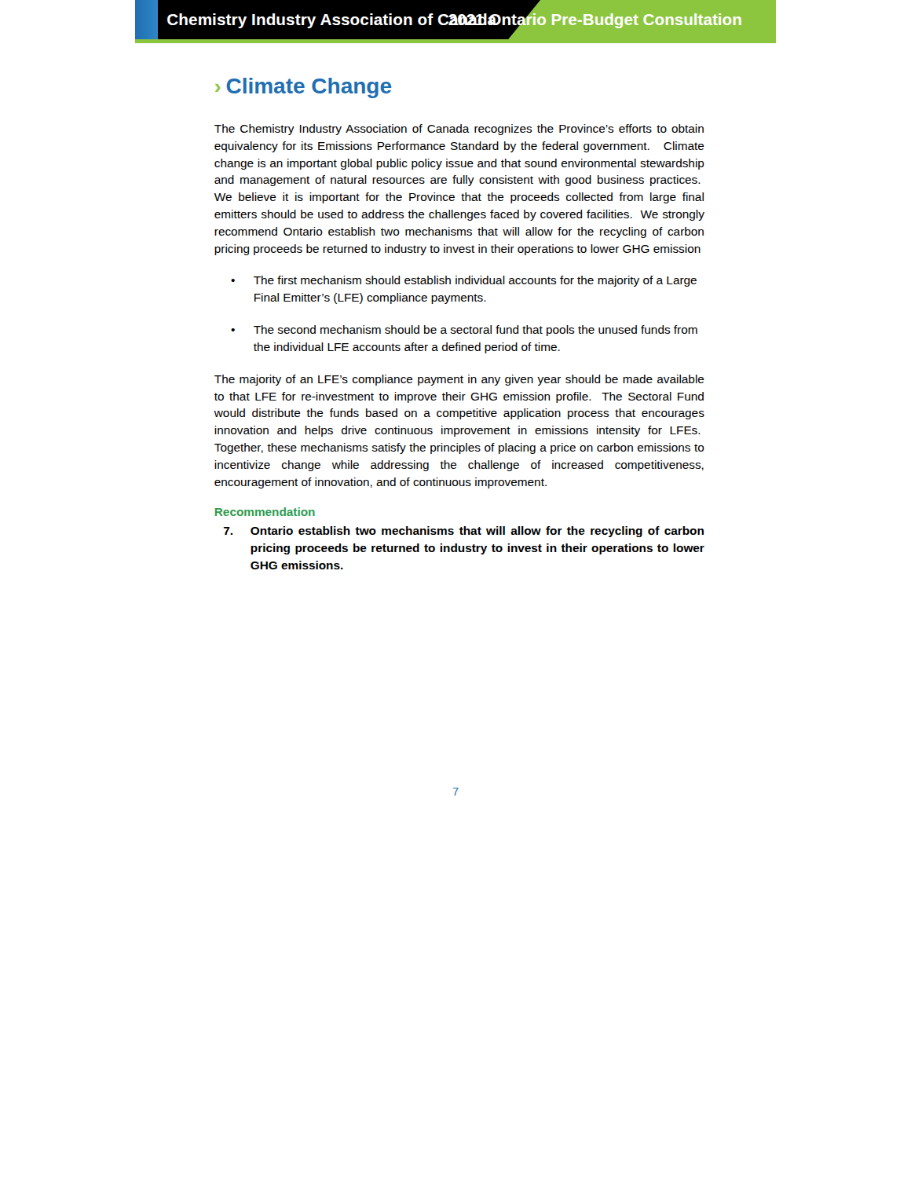Chemistry Industry Association of Canada
2021 Ontario Pre-Budget Consultation
›Climate Change
The Chemistry Industry Association of Canada recognizes the Province’s efforts to obtain equivalency for its Emissions Performance Standard by the federal government. Climate change is an important global public policy issue and that sound environmental stewardship and management of natural resources are fully consistent with good business practices. We believe it is important for the Province that the proceeds collected from large final emitters should be used to address the challenges faced by covered facilities. We strongly recommend Ontario establish two mechanisms that will allow for the recycling of carbon pricing proceeds be returned to industry to invest in their operations to lower GHG emission
The first mechanism should establish individual accounts for the majority of a Large Final Emitter’s (LFE) compliance payments.
The second mechanism should be a sectoral fund that pools the unused funds from the individual LFE accounts after a defined period of time.
The majority of an LFE’s compliance payment in any given year should be made available to that LFE for re-investment to improve their GHG emission profile. The Sectoral Fund would distribute the funds based on a competitive application process that encourages innovation and helps drive continuous improvement in emissions intensity for LFEs. Together, these mechanisms satisfy the principles of placing a price on carbon emissions to incentivize change while addressing the challenge of increased competitiveness, encouragement of innovation, and of continuous improvement.
Recommendation
Ontario establish two mechanisms that will allow for the recycling of carbon pricing proceeds be returned to industry to invest in their operations to lower GHG emissions.
7